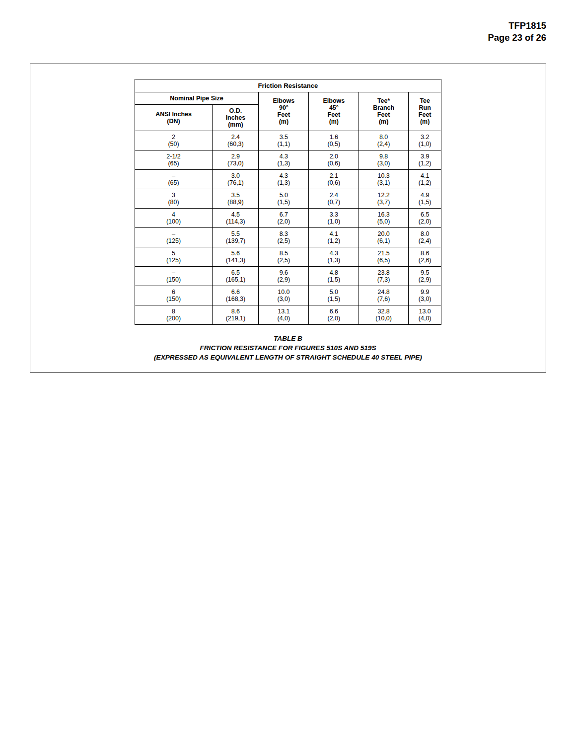TFP1815
Page 23 of 26
| Friction Resistance |
| --- |
| Nominal Pipe Size | Elbows 90° Feet (m) | Elbows 45° Feet (m) | Tee* Branch Feet (m) | Tee Run Feet (m) |
| ANSI Inches (DN) | O.D. Inches (mm) |
| 2 (50) | 2.4 (60,3) | 3.5 (1,1) | 1.6 (0,5) | 8.0 (2,4) | 3.2 (1,0) |
| 2-1/2 (65) | 2.9 (73,0) | 4.3 (1,3) | 2.0 (0,6) | 9.8 (3,0) | 3.9 (1,2) |
| – (65) | 3.0 (76,1) | 4.3 (1,3) | 2.1 (0,6) | 10.3 (3,1) | 4.1 (1,2) |
| 3 (80) | 3.5 (88,9) | 5.0 (1,5) | 2.4 (0,7) | 12.2 (3,7) | 4.9 (1,5) |
| 4 (100) | 4.5 (114,3) | 6.7 (2,0) | 3.3 (1,0) | 16.3 (5,0) | 6.5 (2,0) |
| – (125) | 5.5 (139,7) | 8.3 (2,5) | 4.1 (1,2) | 20.0 (6,1) | 8.0 (2,4) |
| 5 (125) | 5.6 (141,3) | 8.5 (2,5) | 4.3 (1,3) | 21.5 (6,5) | 8.6 (2,6) |
| – (150) | 6.5 (165,1) | 9.6 (2,9) | 4.8 (1,5) | 23.8 (7,3) | 9.5 (2,9) |
| 6 (150) | 6.6 (168,3) | 10.0 (3,0) | 5.0 (1,5) | 24.8 (7,6) | 9.9 (3,0) |
| 8 (200) | 8.6 (219,1) | 13.1 (4,0) | 6.6 (2,0) | 32.8 (10,0) | 13.0 (4,0) |
TABLE B
FRICTION RESISTANCE FOR FIGURES 510S AND 519S
(EXPRESSED AS EQUIVALENT LENGTH OF STRAIGHT SCHEDULE 40 STEEL PIPE)